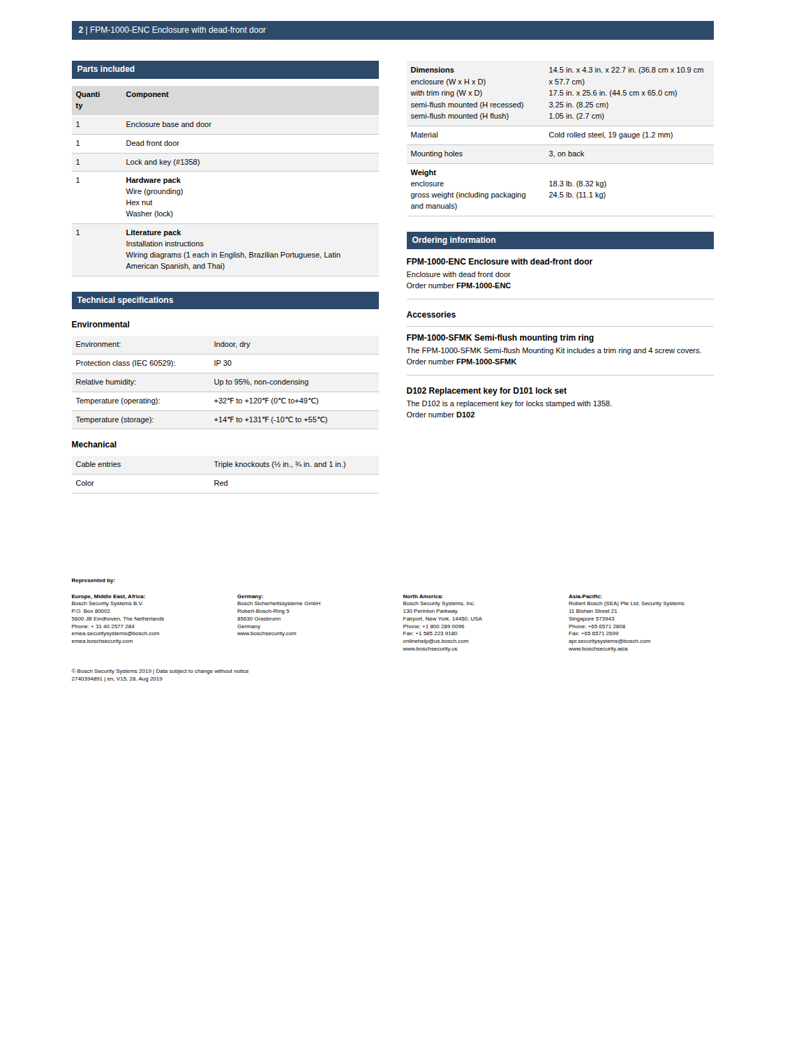2 | FPM-1000-ENC Enclosure with dead-front door
Parts included
| Quanti ty | Component |
| --- | --- |
| 1 | Enclosure base and door |
| 1 | Dead front door |
| 1 | Lock and key (#1358) |
| 1 | Hardware pack Wire (grounding) Hex nut Washer (lock) |
| 1 | Literature pack Installation instructions Wiring diagrams (1 each in English, Brazilian Portuguese, Latin American Spanish, and Thai) |
Technical specifications
Environmental
| Environment: | Indoor, dry |
| Protection class (IEC 60529): | IP 30 |
| Relative humidity: | Up to 95%, non-condensing |
| Temperature (operating): | +32℉ to +120℉ (0℃ to+49℃) |
| Temperature (storage): | +14℉ to +131℉ (-10℃ to +55℃) |
Mechanical
| Cable entries | Triple knockouts (½ in., ¾ in. and 1 in.) |
| Color | Red |
| Dimensions enclosure (W x H x D) with trim ring (W x D) semi-flush mounted (H recessed) semi-flush mounted (H flush) | 14.5 in. x 4.3 in. x 22.7 in. (36.8 cm x 10.9 cm x 57.7 cm) 17.5 in. x 25.6 in. (44.5 cm x 65.0 cm) 3.25 in. (8.25 cm) 1.05 in. (2.7 cm) |
| Material | Cold rolled steel, 19 gauge (1.2 mm) |
| Mounting holes | 3, on back |
| Weight enclosure gross weight (including packaging and manuals) | 18.3 lb. (8.32 kg) 24.5 lb. (11.1 kg) |
Ordering information
FPM-1000-ENC Enclosure with dead-front door
Enclosure with dead front door
Order number FPM-1000-ENC
Accessories
FPM-1000-SFMK Semi-flush mounting trim ring
The FPM-1000-SFMK Semi-flush Mounting Kit includes a trim ring and 4 screw covers.
Order number FPM-1000-SFMK
D102 Replacement key for D101 lock set
The D102 is a replacement key for locks stamped with 1358.
Order number D102
Represented by:
Europe, Middle East, Africa:
Bosch Security Systems B.V.
P.O. Box 80002
5600 JB Eindhoven, The Netherlands
Phone: + 31 40 2577 284
emea.securitysystems@bosch.com
emea.boschsecurity.com
Germany:
Bosch Sicherheitssysteme GmbH
Robert-Bosch-Ring 5
85630 Grasbrunn
Germany
www.boschsecurity.com
North America:
Bosch Security Systems, Inc.
130 Perinton Parkway
Fairport, New York, 14450, USA
Phone: +1 800 289 0096
Fax: +1 585 223 9180
onlinehelp@us.bosch.com
www.boschsecurity.us
Asia-Pacific:
Robert Bosch (SEA) Pte Ltd, Security Systems
11 Bishan Street 21
Singapore 573943
Phone: +65 6571 2808
Fax: +65 6571 2699
apr.securitysystems@bosch.com
www.boschsecurity.asia
© Bosch Security Systems 2019 | Data subject to change without notice
2740394891 | en, V15, 28. Aug 2019